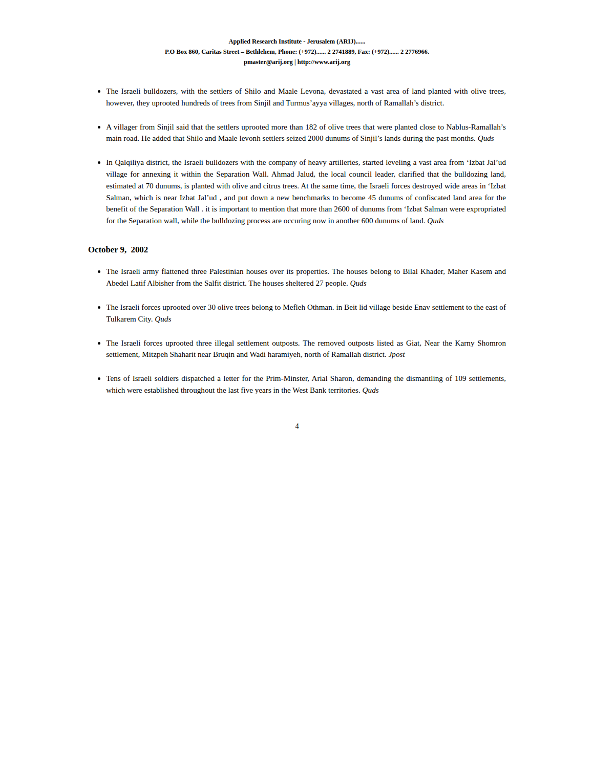Applied Research Institute - Jerusalem (ARIJ)......
P.O Box 860, Caritas Street – Bethlehem, Phone: (+972)...... 2 2741889, Fax: (+972)...... 2 2776966.
pmaster@arij.org | http://www.arij.org
The Israeli bulldozers, with the settlers of Shilo and Maale Levona, devastated a vast area of land planted with olive trees, however, they uprooted hundreds of trees from Sinjil and Turmus’ayya villages, north of Ramallah’s district.
A villager from Sinjil said that the settlers uprooted more than 182 of olive trees that were planted close to Nablus-Ramallah’s main road. He added that Shilo and Maale levonh settlers seized 2000 dunums of Sinjil’s lands during the past months. Quds
In Qalqiliya district, the Israeli bulldozers with the company of heavy artilleries, started leveling a vast area from ‘Izbat Jal’ud village for annexing it within the Separation Wall. Ahmad Jalud, the local council leader, clarified that the bulldozing land, estimated at 70 dunums, is planted with olive and citrus trees. At the same time, the Israeli forces destroyed wide areas in ‘Izbat Salman, which is near Izbat Jal’ud , and put down a new benchmarks to become 45 dunums of confiscated land area for the benefit of the Separation Wall . it is important to mention that more than 2600 of dunums from ‘Izbat Salman were expropriated for the Separation wall, while the bulldozing process are occuring now in another 600 dunums of land. Quds
October 9, 2002
The Israeli army flattened three Palestinian houses over its properties. The houses belong to Bilal Khader, Maher Kasem and Abedel Latif Albisher from the Salfit district. The houses sheltered 27 people. Quds
The Israeli forces uprooted over 30 olive trees belong to Mefleh Othman. in Beit lid village beside Enav settlement to the east of Tulkarem City. Quds
The Israeli forces uprooted three illegal settlement outposts. The removed outposts listed as Giat, Near the Karny Shomron settlement, Mitzpeh Shaharit near Bruqin and Wadi haramiyeh, north of Ramallah district. Jpost
Tens of Israeli soldiers dispatched a letter for the Prim-Minster, Arial Sharon, demanding the dismantling of 109 settlements, which were established throughout the last five years in the West Bank territories. Quds
4